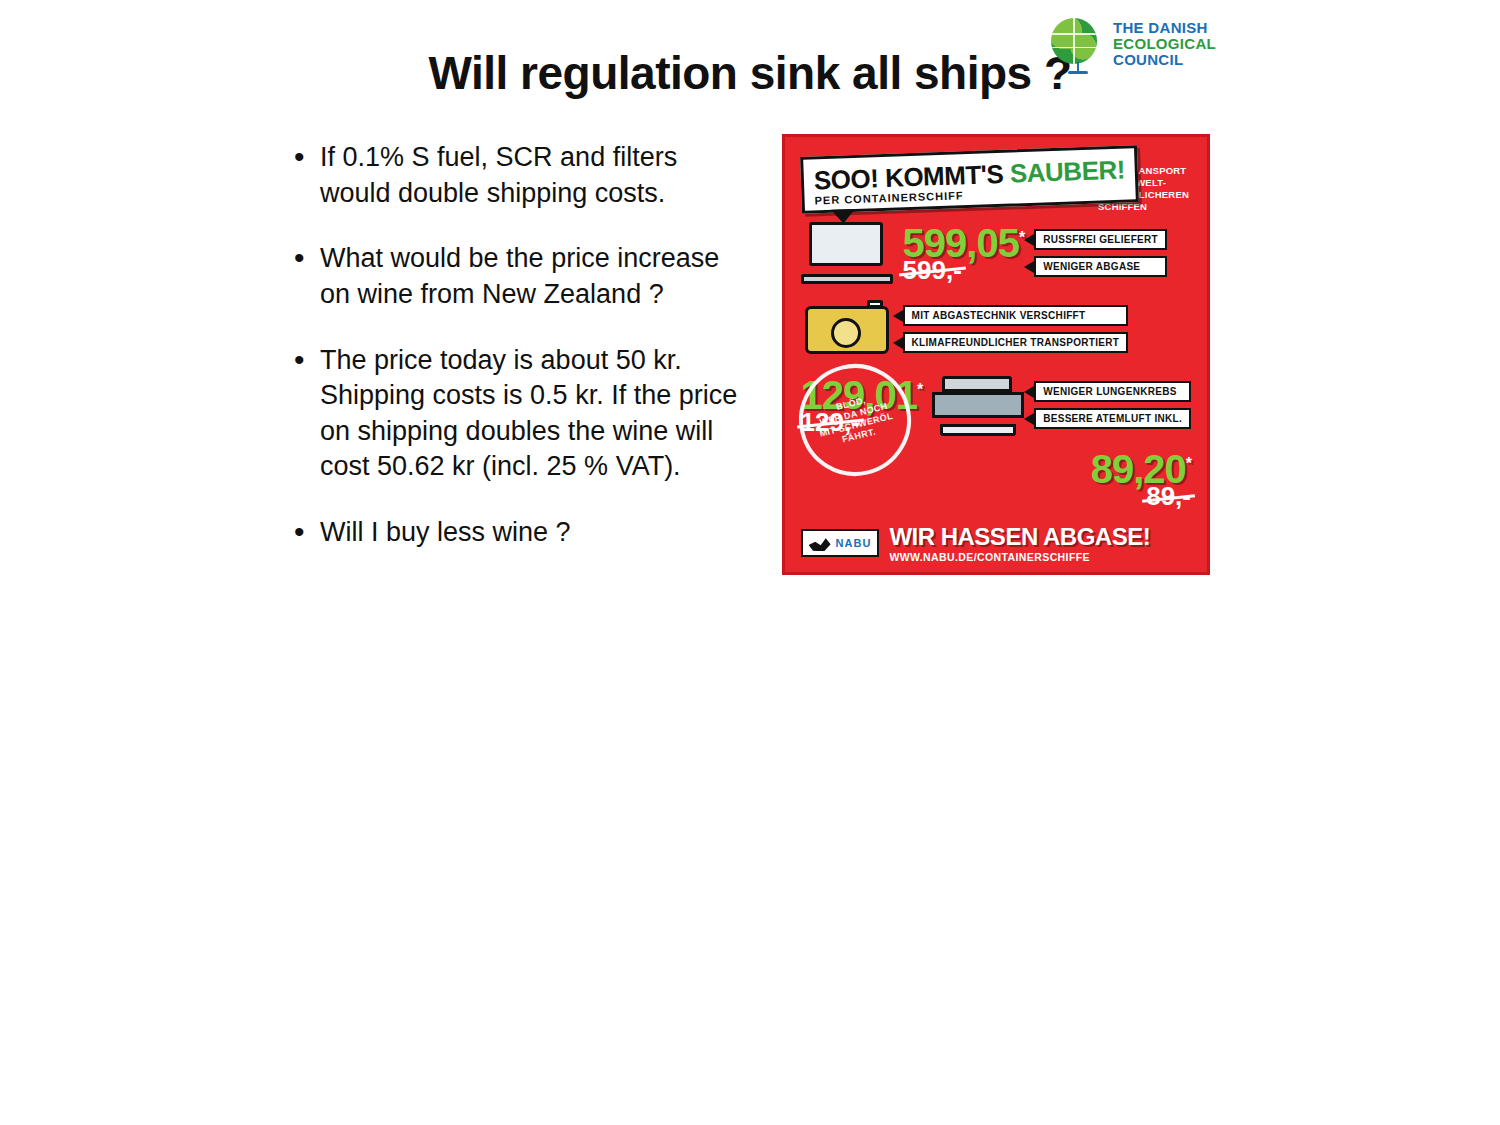The Danish
Ecological
Council
Will regulation sink all ships ?
If 0.1% S fuel, SCR and filters would double shipping costs.
What would be the price increase on wine from New Zealand ?
The price today is about 50 kr. Shipping costs is 0.5 kr. If the price on shipping doubles the wine will cost 50.62 kr (incl. 25 % VAT).
Will I buy less wine ?
*PREIS
BEIM TRANSPORT
AUF UMWELT-
FREUNDLICHEREN
SCHIFFEN
SOO! KOMMT'S SAUBER!
PER CONTAINERSCHIFF
599,05*
599,-
RUSSFREI GELIEFERT
WENIGER ABGASE
MIT ABGASTECHNIK VERSCHIFFT
KLIMAFREUNDLICHER TRANSPORTIERT
129,01*
129,-
WENIGER LUNGENKREBS
BESSERE ATEMLUFT INKL.
89,20*
89,-
BLÖD,
WER DA NOCH
MIT SCHWERÖL
FÄHRT.
NABU
WIR HASSEN ABGASE!
WWW.NABU.DE/CONTAINERSCHIFFE